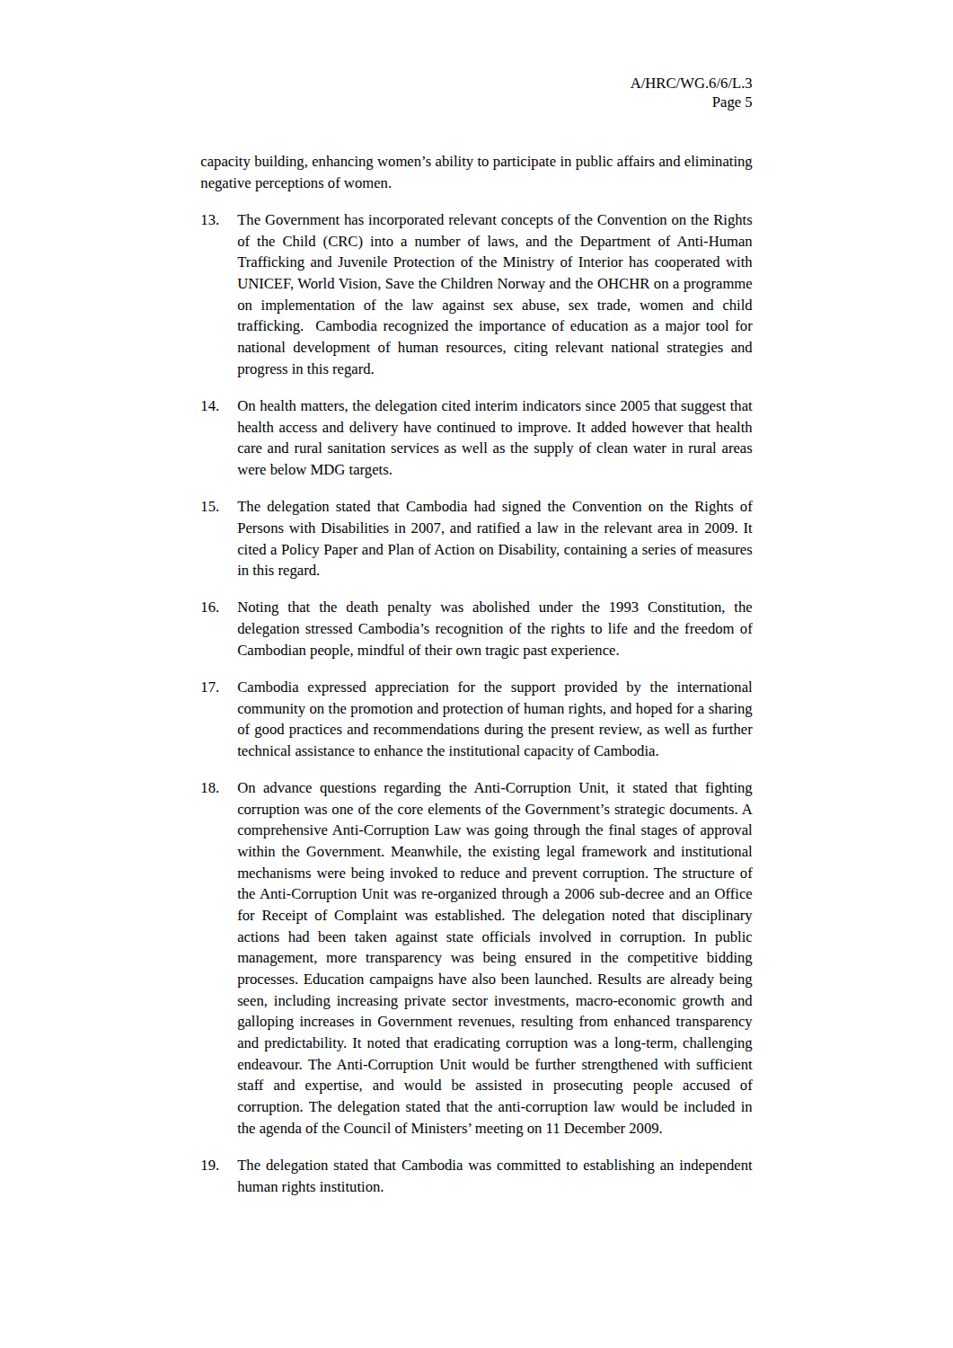A/HRC/WG.6/6/L.3 Page 5
capacity building, enhancing women’s ability to participate in public affairs and eliminating negative perceptions of women.
13. The Government has incorporated relevant concepts of the Convention on the Rights of the Child (CRC) into a number of laws, and the Department of Anti-Human Trafficking and Juvenile Protection of the Ministry of Interior has cooperated with UNICEF, World Vision, Save the Children Norway and the OHCHR on a programme on implementation of the law against sex abuse, sex trade, women and child trafficking. Cambodia recognized the importance of education as a major tool for national development of human resources, citing relevant national strategies and progress in this regard.
14. On health matters, the delegation cited interim indicators since 2005 that suggest that health access and delivery have continued to improve. It added however that health care and rural sanitation services as well as the supply of clean water in rural areas were below MDG targets.
15. The delegation stated that Cambodia had signed the Convention on the Rights of Persons with Disabilities in 2007, and ratified a law in the relevant area in 2009. It cited a Policy Paper and Plan of Action on Disability, containing a series of measures in this regard.
16. Noting that the death penalty was abolished under the 1993 Constitution, the delegation stressed Cambodia’s recognition of the rights to life and the freedom of Cambodian people, mindful of their own tragic past experience.
17. Cambodia expressed appreciation for the support provided by the international community on the promotion and protection of human rights, and hoped for a sharing of good practices and recommendations during the present review, as well as further technical assistance to enhance the institutional capacity of Cambodia.
18. On advance questions regarding the Anti-Corruption Unit, it stated that fighting corruption was one of the core elements of the Government’s strategic documents. A comprehensive Anti-Corruption Law was going through the final stages of approval within the Government. Meanwhile, the existing legal framework and institutional mechanisms were being invoked to reduce and prevent corruption. The structure of the Anti-Corruption Unit was re-organized through a 2006 sub-decree and an Office for Receipt of Complaint was established. The delegation noted that disciplinary actions had been taken against state officials involved in corruption. In public management, more transparency was being ensured in the competitive bidding processes. Education campaigns have also been launched. Results are already being seen, including increasing private sector investments, macro-economic growth and galloping increases in Government revenues, resulting from enhanced transparency and predictability. It noted that eradicating corruption was a long-term, challenging endeavour. The Anti-Corruption Unit would be further strengthened with sufficient staff and expertise, and would be assisted in prosecuting people accused of corruption. The delegation stated that the anti-corruption law would be included in the agenda of the Council of Ministers’ meeting on 11 December 2009.
19. The delegation stated that Cambodia was committed to establishing an independent human rights institution.